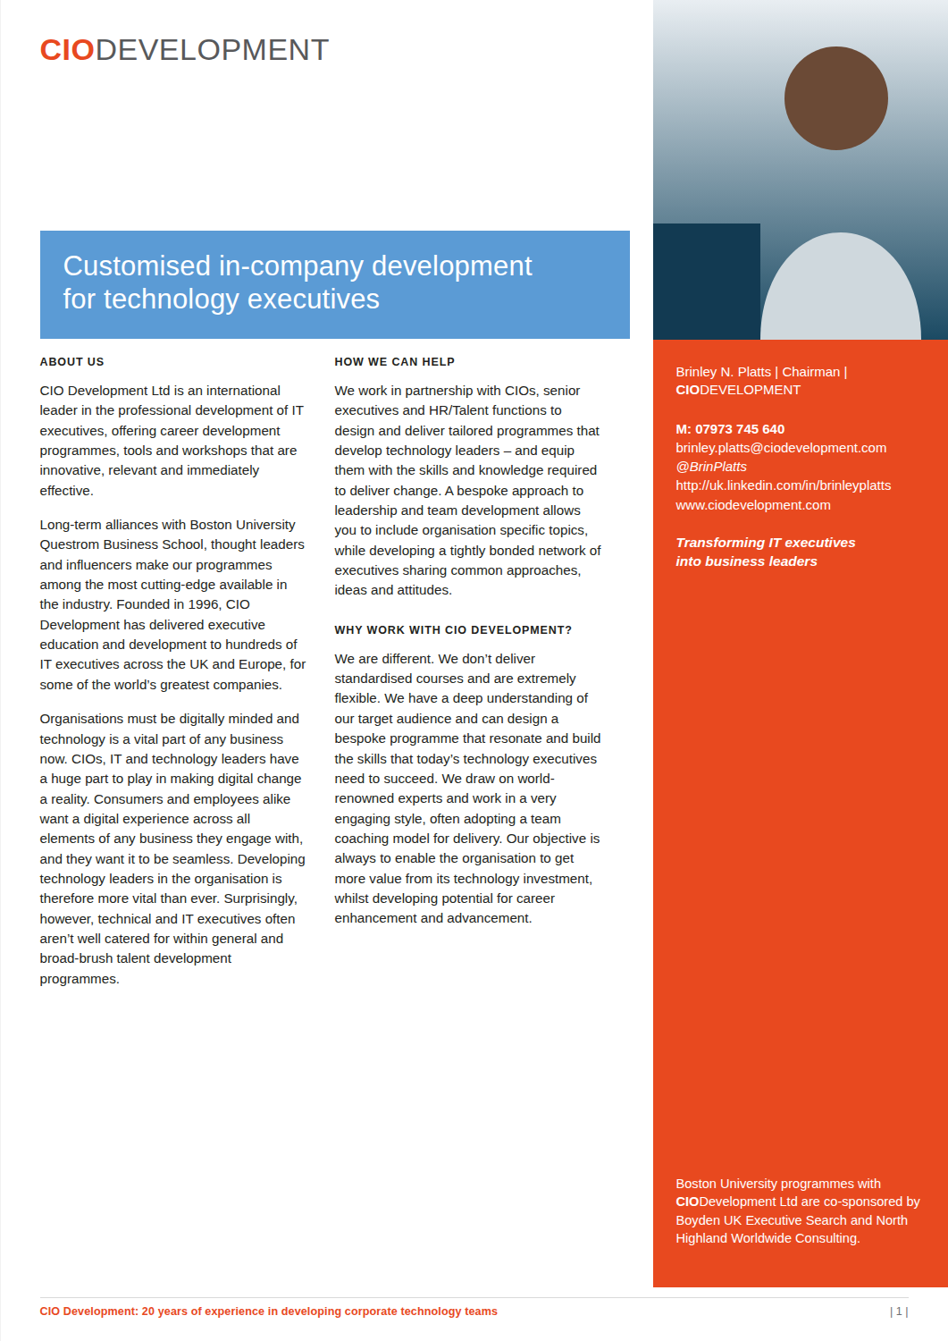CIO DEVELOPMENT
Customised in-company development
for technology executives
About us
CIO Development Ltd is an international leader in the professional development of IT executives, offering career development programmes, tools and workshops that are innovative, relevant and immediately effective.
Long-term alliances with Boston University Questrom Business School, thought leaders and influencers make our programmes among the most cutting-edge available in the industry. Founded in 1996, CIO Development has delivered executive education and development to hundreds of IT executives across the UK and Europe, for some of the world’s greatest companies.
Organisations must be digitally minded and technology is a vital part of any business now. CIOs, IT and technology leaders have a huge part to play in making digital change a reality. Consumers and employees alike want a digital experience across all elements of any business they engage with, and they want it to be seamless. Developing technology leaders in the organisation is therefore more vital than ever. Surprisingly, however, technical and IT executives often aren’t well catered for within general and broad-brush talent development programmes.
How we can help
We work in partnership with CIOs, senior executives and HR/Talent functions to design and deliver tailored programmes that develop technology leaders – and equip them with the skills and knowledge required to deliver change. A bespoke approach to leadership and team development allows you to include organisation specific topics, while developing a tightly bonded network of executives sharing common approaches, ideas and attitudes.
Why work with CIO Development?
We are different. We don’t deliver standardised courses and are extremely flexible. We have a deep understanding of our target audience and can design a bespoke programme that resonate and build the skills that today’s technology executives need to succeed. We draw on world-renowned experts and work in a very engaging style, often adopting a team coaching model for delivery. Our objective is always to enable the organisation to get more value from its technology investment, whilst developing potential for career enhancement and advancement.
Brinley N. Platts | Chairman |
CIODEVELOPMENT
M: 07973 745 640
brinley.platts@ciodevelopment.com
@BrinPlatts
http://uk.linkedin.com/in/brinleyplatts
www.ciodevelopment.com
Transforming IT executives
into business leaders
Boston University programmes with CIODevelopment Ltd are co-sponsored by Boyden UK Executive Search and North Highland Worldwide Consulting.
CIO Development: 20 years of experience in developing corporate technology teams
| 1 |